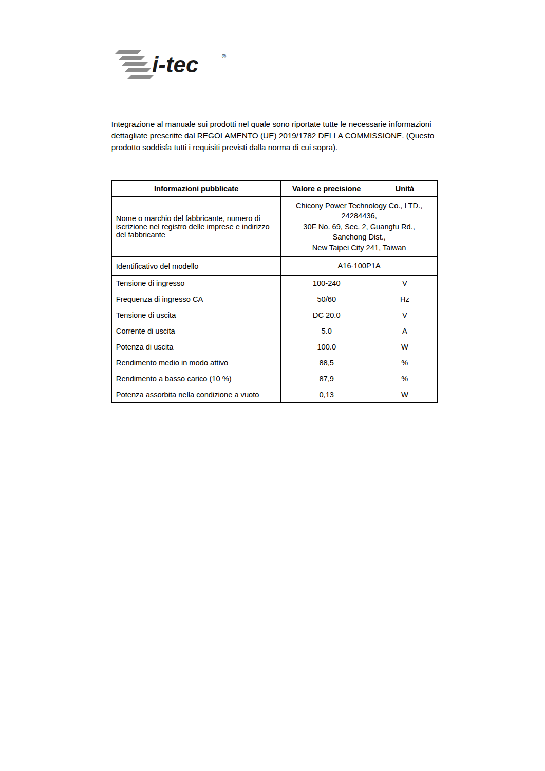i-tec ®
Integrazione al manuale sui prodotti nel quale sono riportate tutte le necessarie informazioni dettagliate prescritte dal REGOLAMENTO (UE) 2019/1782 DELLA COMMISSIONE. (Questo prodotto soddisfa tutti i requisiti previsti dalla norma di cui sopra).
| Informazioni pubblicate | Valore e precisione | Unità |
| --- | --- | --- |
| Nome o marchio del fabbricante, numero di iscrizione nel registro delle imprese e indirizzo del fabbricante | Chicony Power Technology Co., LTD., 24284436, 30F No. 69, Sec. 2, Guangfu Rd., Sanchong Dist., New Taipei City 241, Taiwan |
| Identificativo del modello | A16-100P1A |
| Tensione di ingresso | 100-240 | V |
| Frequenza di ingresso CA | 50/60 | Hz |
| Tensione di uscita | DC 20.0 | V |
| Corrente di uscita | 5.0 | A |
| Potenza di uscita | 100.0 | W |
| Rendimento medio in modo attivo | 88,5 | % |
| Rendimento a basso carico (10 %) | 87,9 | % |
| Potenza assorbita nella condizione a vuoto | 0,13 | W |